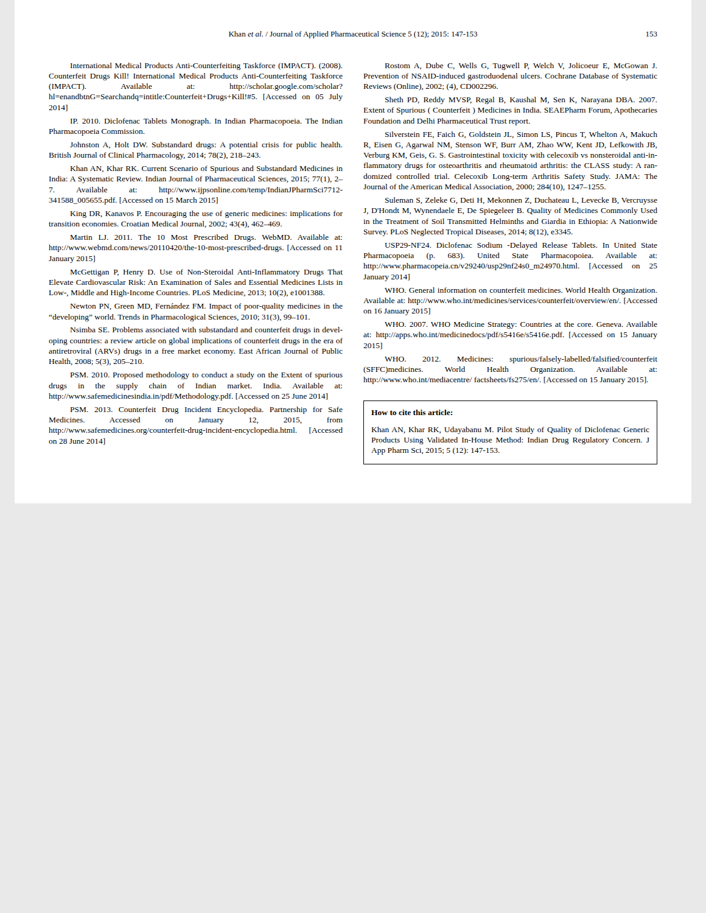Khan et al. / Journal of Applied Pharmaceutical Science 5 (12); 2015: 147-153 153
International Medical Products Anti-Counterfeiting Taskforce (IMPACT). (2008). Counterfeit Drugs Kill! International Medical Products Anti-Counterfeiting Taskforce (IMPACT). Available at: http://scholar.google.com/scholar?hl=enandbtnG=Searchandq=intitle:Counterfeit+Drugs+Kill!#5. [Accessed on 05 July 2014]
IP. 2010. Diclofenac Tablets Monograph. In Indian Pharmacopoeia. The Indian Pharmacopoeia Commission.
Johnston A, Holt DW. Substandard drugs: A potential crisis for public health. British Journal of Clinical Pharmacology, 2014; 78(2), 218–243.
Khan AN, Khar RK. Current Scenario of Spurious and Substandard Medicines in India: A Systematic Review. Indian Journal of Pharmaceutical Sciences, 2015; 77(1), 2–7. Available at: http://www.ijpsonline.com/temp/IndianJPharmSci7712-341588_005655.pdf. [Accessed on 15 March 2015]
King DR, Kanavos P. Encouraging the use of generic medicines: implications for transition economies. Croatian Medical Journal, 2002; 43(4), 462–469.
Martin LJ. 2011. The 10 Most Prescribed Drugs. WebMD. Available at: http://www.webmd.com/news/20110420/the-10-most-prescribed-drugs. [Accessed on 11 January 2015]
McGettigan P, Henry D. Use of Non-Steroidal Anti-Inflammatory Drugs That Elevate Cardiovascular Risk: An Examination of Sales and Essential Medicines Lists in Low-, Middle and High-Income Countries. PLoS Medicine, 2013; 10(2), e1001388.
Newton PN, Green MD, Fernández FM. Impact of poor-quality medicines in the “developing” world. Trends in Pharmacological Sciences, 2010; 31(3), 99–101.
Nsimba SE. Problems associated with substandard and counterfeit drugs in developing countries: a review article on global implications of counterfeit drugs in the era of antiretroviral (ARVs) drugs in a free market economy. East African Journal of Public Health, 2008; 5(3), 205–210.
PSM. 2010. Proposed methodology to conduct a study on the Extent of spurious drugs in the supply chain of Indian market. India. Available at: http://www.safemedicinesindia.in/pdf/Methodology.pdf. [Accessed on 25 June 2014]
PSM. 2013. Counterfeit Drug Incident Encyclopedia. Partnership for Safe Medicines. Accessed on January 12, 2015, from http://www.safemedicines.org/counterfeit-drug-incident-encyclopedia.html. [Accessed on 28 June 2014]
Rostom A, Dube C, Wells G, Tugwell P, Welch V, Jolicoeur E, McGowan J. Prevention of NSAID-induced gastroduodenal ulcers. Cochrane Database of Systematic Reviews (Online), 2002; (4), CD002296.
Sheth PD, Reddy MVSP, Regal B, Kaushal M, Sen K, Narayana DBA. 2007. Extent of Spurious ( Counterfeit ) Medicines in India. SEAEPharm Forum, Apothecaries Foundation and Delhi Pharmaceutical Trust report.
Silverstein FE, Faich G, Goldstein JL, Simon LS, Pincus T, Whelton A, Makuch R, Eisen G, Agarwal NM, Stenson WF, Burr AM, Zhao WW, Kent JD, Lefkowith JB, Verburg KM, Geis, G. S. Gastrointestinal toxicity with celecoxib vs nonsteroidal anti-inflammatory drugs for osteoarthritis and rheumatoid arthritis: the CLASS study: A randomized controlled trial. Celecoxib Long-term Arthritis Safety Study. JAMA: The Journal of the American Medical Association, 2000; 284(10), 1247–1255.
Suleman S, Zeleke G, Deti H, Mekonnen Z, Duchateau L, Levecke B, Vercruysse J, D'Hondt M, Wynendaele E, De Spiegeleer B. Quality of Medicines Commonly Used in the Treatment of Soil Transmitted Helminths and Giardia in Ethiopia: A Nationwide Survey. PLoS Neglected Tropical Diseases, 2014; 8(12), e3345.
USP29-NF24. Diclofenac Sodium -Delayed Release Tablets. In United State Pharmacopoeia (p. 683). United State Pharmacopoiea. Available at: http://www.pharmacopeia.cn/v29240/usp29nf24s0_m24970.html. [Accessed on 25 January 2014]
WHO. General information on counterfeit medicines. World Health Organization. Available at: http://www.who.int/medicines/services/counterfeit/overview/en/. [Accessed on 16 January 2015]
WHO. 2007. WHO Medicine Strategy: Countries at the core. Geneva. Available at: http://apps.who.int/medicinedocs/pdf/s5416e/s5416e.pdf. [Accessed on 15 January 2015]
WHO. 2012. Medicines: spurious/falsely-labelled/falsified/counterfeit (SFFC)medicines. World Health Organization. Available at: http://www.who.int/mediacentre/ factsheets/fs275/en/. [Accessed on 15 January 2015].
How to cite this article:
Khan AN, Khar RK, Udayabanu M. Pilot Study of Quality of Diclofenac Generic Products Using Validated In-House Method: Indian Drug Regulatory Concern. J App Pharm Sci, 2015; 5 (12): 147-153.